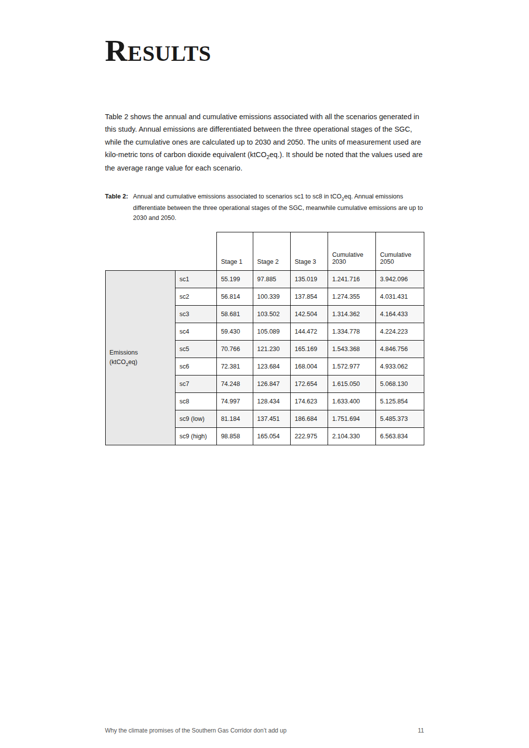RESULTS
Table 2 shows the annual and cumulative emissions associated with all the scenarios generated in this study. Annual emissions are differentiated between the three operational stages of the SGC, while the cumulative ones are calculated up to 2030 and 2050. The units of measurement used are kilo-metric tons of carbon dioxide equivalent (ktCO2eq.). It should be noted that the values used are the average range value for each scenario.
Table 2: Annual and cumulative emissions associated to scenarios sc1 to sc8 in tCO2eq. Annual emissions differentiate between the three operational stages of the SGC, meanwhile cumulative emissions are up to 2030 and 2050.
| | | Stage 1 | Stage 2 | Stage 3 | Cumulative 2030 | Cumulative 2050 |
| --- | --- | --- | --- | --- | --- | --- |
| Emissions (ktCO 2 eq) | sc1 | 55.199 | 97.885 | 135.019 | 1.241.716 | 3.942.096 |
| sc2 | 56.814 | 100.339 | 137.854 | 1.274.355 | 4.031.431 |
| sc3 | 58.681 | 103.502 | 142.504 | 1.314.362 | 4.164.433 |
| sc4 | 59.430 | 105.089 | 144.472 | 1.334.778 | 4.224.223 |
| sc5 | 70.766 | 121.230 | 165.169 | 1.543.368 | 4.846.756 |
| sc6 | 72.381 | 123.684 | 168.004 | 1.572.977 | 4.933.062 |
| sc7 | 74.248 | 126.847 | 172.654 | 1.615.050 | 5.068.130 |
| sc8 | 74.997 | 128.434 | 174.623 | 1.633.400 | 5.125.854 |
| sc9 (low) | 81.184 | 137.451 | 186.684 | 1.751.694 | 5.485.373 |
| sc9 (high) | 98.858 | 165.054 | 222.975 | 2.104.330 | 6.563.834 |
Why the climate promises of the Southern Gas Corridor don’t add up 11